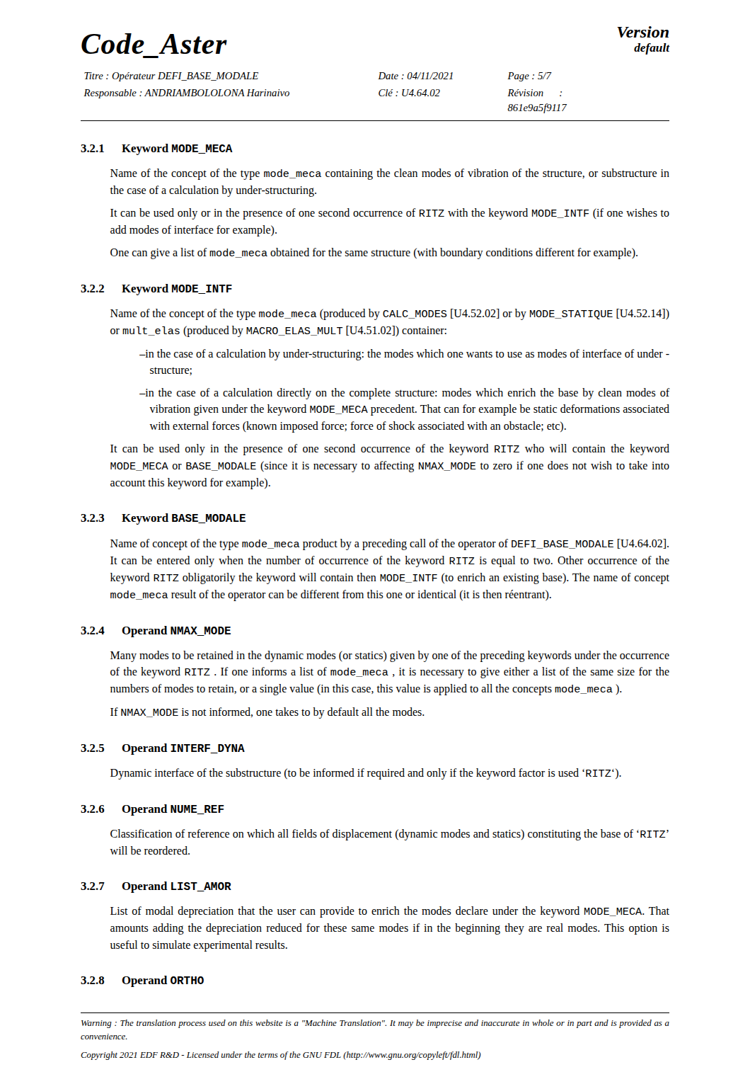Code_Aster
Versiondefault
| Titre : Opérateur DEFI_BASE_MODALE | Date : 04/11/2021 | Page : 5/7 |
| Responsable : ANDRIAMBOLOLONA Harinaivo | Clé : U4.64.02 | Révision : 861e9a5f9117 |
3.2.1 Keyword MODE_MECA
Name of the concept of the type mode_meca containing the clean modes of vibration of the structure, or substructure in the case of a calculation by under-structuring.
It can be used only or in the presence of one second occurrence of RITZ with the keyword MODE_INTF (if one wishes to add modes of interface for example).
One can give a list of mode_meca obtained for the same structure (with boundary conditions different for example).
3.2.2 Keyword MODE_INTF
Name of the concept of the type mode_meca (produced by CALC_MODES [U4.52.02] or by MODE_STATIQUE [U4.52.14]) or mult_elas (produced by MACRO_ELAS_MULT [U4.51.02]) container:
–in the case of a calculation by under-structuring: the modes which one wants to use as modes of interface of under - structure;
–in the case of a calculation directly on the complete structure: modes which enrich the base by clean modes of vibration given under the keyword MODE_MECA precedent. That can for example be static deformations associated with external forces (known imposed force; force of shock associated with an obstacle; etc).
It can be used only in the presence of one second occurrence of the keyword RITZ who will contain the keyword MODE_MECA or BASE_MODALE (since it is necessary to affecting NMAX_MODE to zero if one does not wish to take into account this keyword for example).
3.2.3 Keyword BASE_MODALE
Name of concept of the type mode_meca product by a preceding call of the operator of DEFI_BASE_MODALE [U4.64.02]. It can be entered only when the number of occurrence of the keyword RITZ is equal to two. Other occurrence of the keyword RITZ obligatorily the keyword will contain then MODE_INTF (to enrich an existing base). The name of concept mode_meca result of the operator can be different from this one or identical (it is then réentrant).
3.2.4 Operand NMAX_MODE
Many modes to be retained in the dynamic modes (or statics) given by one of the preceding keywords under the occurrence of the keyword RITZ . If one informs a list of mode_meca , it is necessary to give either a list of the same size for the numbers of modes to retain, or a single value (in this case, this value is applied to all the concepts mode_meca ).
If NMAX_MODE is not informed, one takes to by default all the modes.
3.2.5 Operand INTERF_DYNA
Dynamic interface of the substructure (to be informed if required and only if the keyword factor is used ‘RITZ‘).
3.2.6 Operand NUME_REF
Classification of reference on which all fields of displacement (dynamic modes and statics) constituting the base of ‘RITZ’ will be reordered.
3.2.7 Operand LIST_AMOR
List of modal depreciation that the user can provide to enrich the modes declare under the keyword MODE_MECA. That amounts adding the depreciation reduced for these same modes if in the beginning they are real modes. This option is useful to simulate experimental results.
3.2.8 Operand ORTHO
Warning : The translation process used on this website is a "Machine Translation". It may be imprecise and inaccurate in whole or in part and is provided as a convenience.
Copyright 2021 EDF R&D - Licensed under the terms of the GNU FDL (http://www.gnu.org/copyleft/fdl.html)